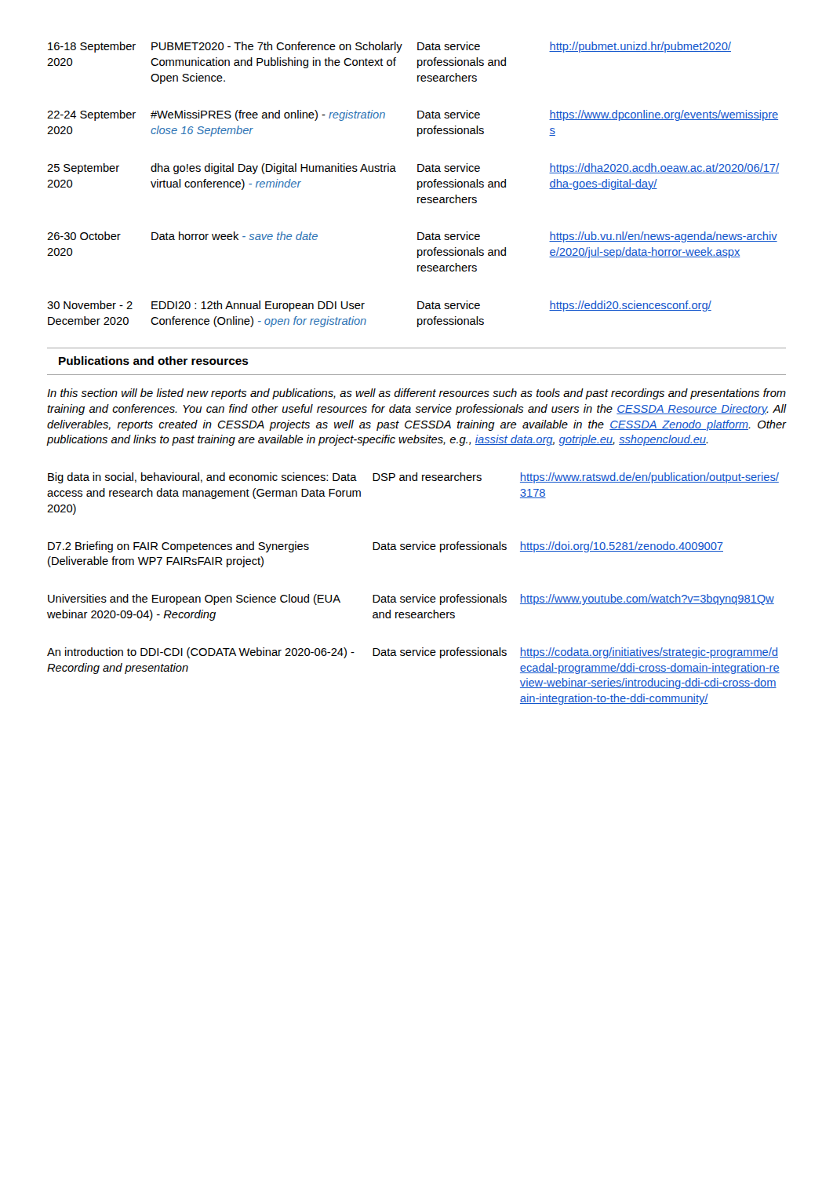| 16-18 September 2020 | PUBMET2020 - The 7th Conference on Scholarly Communication and Publishing in the Context of Open Science. | Data service professionals and researchers | http://pubmet.unizd.hr/pubmet2020/ |
| 22-24 September 2020 | #WeMissiPRES (free and online) - registration close 16 September | Data service professionals | https://www.dpconline.org/events/wemissipres |
| 25 September 2020 | dha go!es digital Day (Digital Humanities Austria virtual conference) - reminder | Data service professionals and researchers | https://dha2020.acdh.oeaw.ac.at/2020/06/17/dha-goes-digital-day/ |
| 26-30 October 2020 | Data horror week - save the date | Data service professionals and researchers | https://ub.vu.nl/en/news-agenda/news-archive/2020/jul-sep/data-horror-week.aspx |
| 30 November - 2 December 2020 | EDDI20 : 12th Annual European DDI User Conference (Online) - open for registration | Data service professionals | https://eddi20.sciencesconf.org/ |
Publications and other resources
In this section will be listed new reports and publications, as well as different resources such as tools and past recordings and presentations from training and conferences. You can find other useful resources for data service professionals and users in the CESSDA Resource Directory. All deliverables, reports created in CESSDA projects as well as past CESSDA training are available in the CESSDA Zenodo platform. Other publications and links to past training are available in project-specific websites, e.g., iassist data.org, gotriple.eu, sshopencloud.eu.
| Big data in social, behavioural, and economic sciences: Data access and research data management (German Data Forum 2020) | DSP and researchers | https://www.ratswd.de/en/publication/output-series/3178 |
| D7.2 Briefing on FAIR Competences and Synergies (Deliverable from WP7 FAIRsFAIR project) | Data service professionals | https://doi.org/10.5281/zenodo.4009007 |
| Universities and the European Open Science Cloud (EUA webinar 2020-09-04) - Recording | Data service professionals and researchers | https://www.youtube.com/watch?v=3bqynq981Qw |
| An introduction to DDI-CDI (CODATA Webinar 2020-06-24) - Recording and presentation | Data service professionals | https://codata.org/initiatives/strategic-programme/decadal-programme/ddi-cross-domain-integration-review-webinar-series/introducing-ddi-cdi-cross-domain-integration-to-the-ddi-community/ |